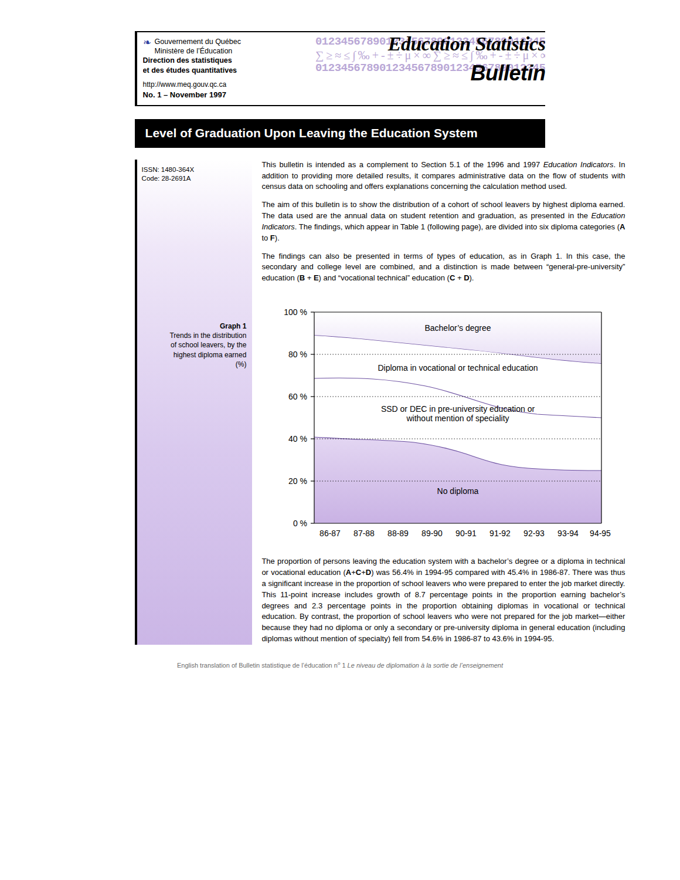❧ Gouvernement du Québec
Ministère de l’Éducation
Direction des statistiques
et des études quantitatives
http://www.meq.gouv.qc.ca
No. 1 – November 1997
0123456789012345678901234567890123456
∑ ≥ ≈ ≤ ∫ ‰ + - ± ÷ μ × ∞ ∑ ≥ ≈ ≤ ∫ ‰ + - ± ÷ μ × ∞ ∑ >
01234567890123456789012345678901234567
Education Statistics
Bulletin
Level of Graduation Upon Leaving the Education System
ISSN: 1480-364X
Code: 28-2691A
Graph 1
Trends in the distribution
of school leavers, by the
highest diploma earned
(%)
This bulletin is intended as a complement to Section 5.1 of the 1996 and 1997 Education Indicators. In addition to providing more detailed results, it compares administrative data on the flow of students with census data on schooling and offers explanations concerning the calculation method used.
The aim of this bulletin is to show the distribution of a cohort of school leavers by highest diploma earned. The data used are the annual data on student retention and graduation, as presented in the Education Indicators. The findings, which appear in Table 1 (following page), are divided into six diploma categories (A to F).
The findings can also be presented in terms of types of education, as in Graph 1. In this case, the secondary and college level are combined, and a distinction is made between “general-pre-university” education (B + E) and “vocational technical” education (C + D).
100 % 80 % 60 % 40 % 20 % 0 % 86-87 87-88 88-89 89-90 90-91 91-92 92-93 93-94 94-95 Bachelor’s degree Diploma in vocational or technical education SSD or DEC in pre-university education or without mention of speciality No diploma
The proportion of persons leaving the education system with a bachelor’s degree or a diploma in technical or vocational education (A+C+D) was 56.4% in 1994-95 compared with 45.4% in 1986-87. There was thus a significant increase in the proportion of school leavers who were prepared to enter the job market directly. This 11-point increase includes growth of 8.7 percentage points in the proportion earning bachelor’s degrees and 2.3 percentage points in the proportion obtaining diplomas in vocational or technical education. By contrast, the proportion of school leavers who were not prepared for the job market—either because they had no diploma or only a secondary or pre-university diploma in general education (including diplomas without mention of specialty) fell from 54.6% in 1986-87 to 43.6% in 1994-95.
English translation of Bulletin statistique de l’éducation no 1 Le niveau de diplomation à la sortie de l’enseignement